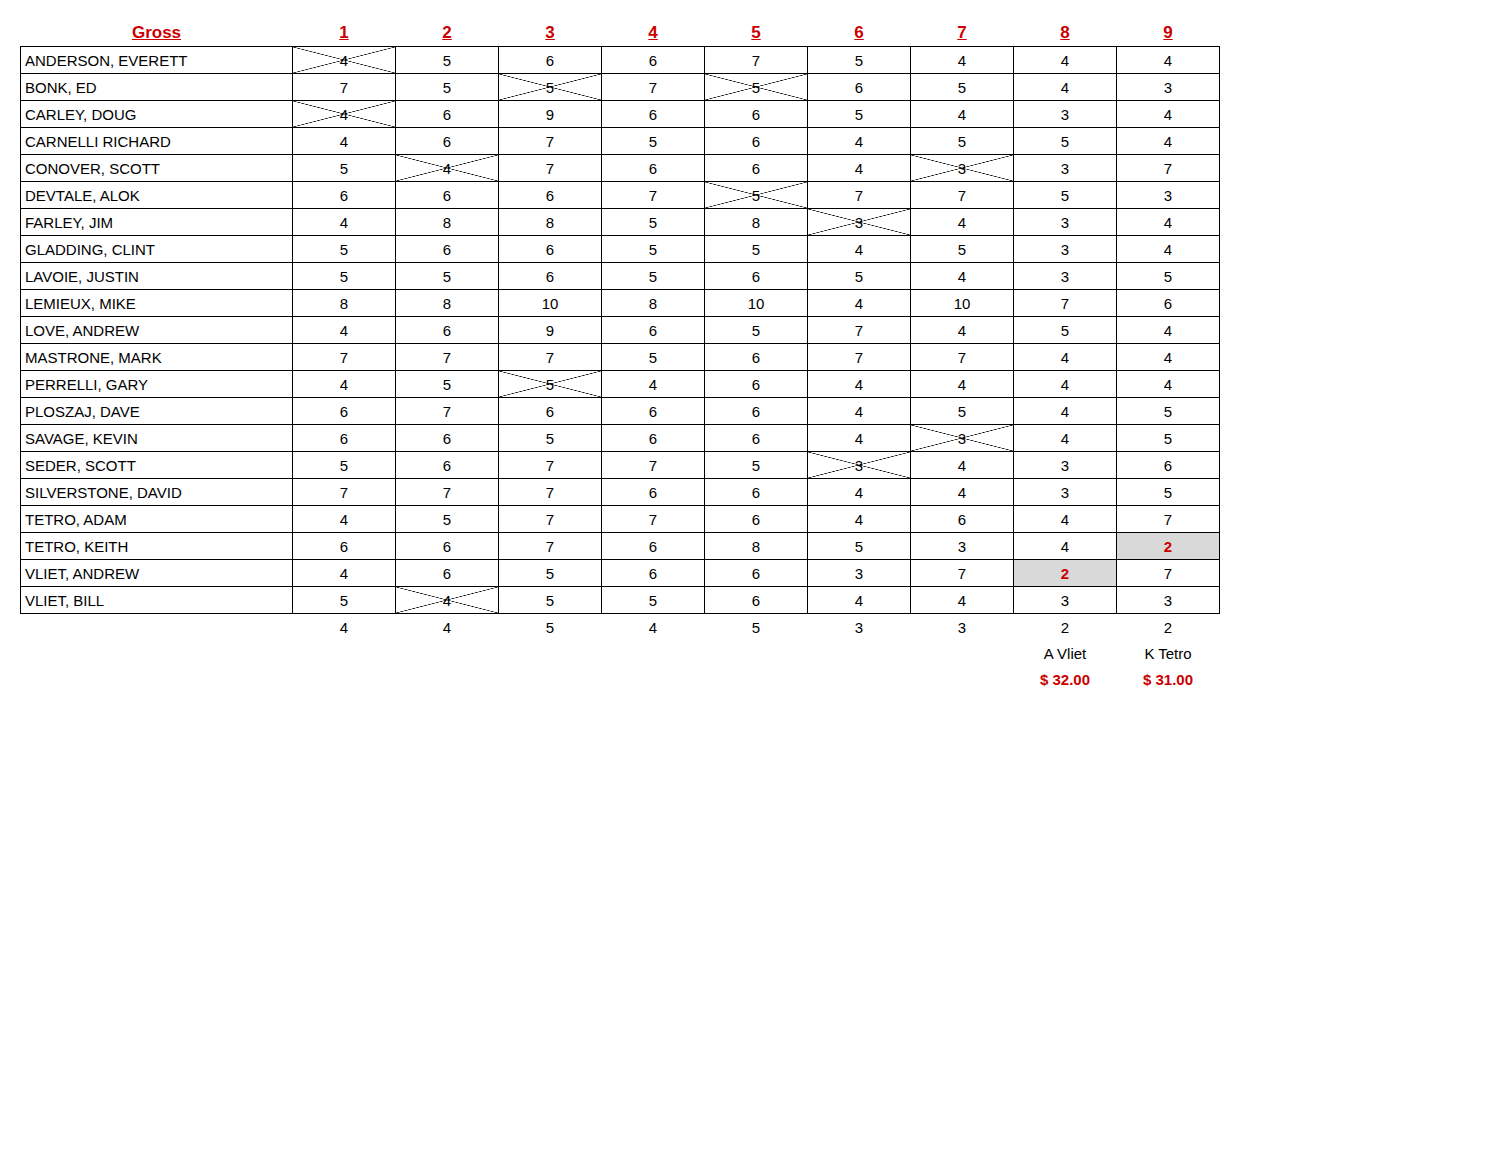| Gross | 1 | 2 | 3 | 4 | 5 | 6 | 7 | 8 | 9 |
| --- | --- | --- | --- | --- | --- | --- | --- | --- | --- |
| ANDERSON, EVERETT | 4 | 5 | 6 | 6 | 7 | 5 | 4 | 4 | 4 |
| BONK, ED | 7 | 5 | 5 | 7 | 5 | 6 | 5 | 4 | 3 |
| CARLEY, DOUG | 4 | 6 | 9 | 6 | 6 | 5 | 4 | 3 | 4 |
| CARNELLI RICHARD | 4 | 6 | 7 | 5 | 6 | 4 | 5 | 5 | 4 |
| CONOVER, SCOTT | 5 | 4 | 7 | 6 | 6 | 4 | 3 | 3 | 7 |
| DEVTALE, ALOK | 6 | 6 | 6 | 7 | 5 | 7 | 7 | 5 | 3 |
| FARLEY, JIM | 4 | 8 | 8 | 5 | 8 | 3 | 4 | 3 | 4 |
| GLADDING, CLINT | 5 | 6 | 6 | 5 | 5 | 4 | 5 | 3 | 4 |
| LAVOIE, JUSTIN | 5 | 5 | 6 | 5 | 6 | 5 | 4 | 3 | 5 |
| LEMIEUX, MIKE | 8 | 8 | 10 | 8 | 10 | 4 | 10 | 7 | 6 |
| LOVE, ANDREW | 4 | 6 | 9 | 6 | 5 | 7 | 4 | 5 | 4 |
| MASTRONE, MARK | 7 | 7 | 7 | 5 | 6 | 7 | 7 | 4 | 4 |
| PERRELLI, GARY | 4 | 5 | 5 | 4 | 6 | 4 | 4 | 4 | 4 |
| PLOSZAJ, DAVE | 6 | 7 | 6 | 6 | 6 | 4 | 5 | 4 | 5 |
| SAVAGE, KEVIN | 6 | 6 | 5 | 6 | 6 | 4 | 3 | 4 | 5 |
| SEDER, SCOTT | 5 | 6 | 7 | 7 | 5 | 3 | 4 | 3 | 6 |
| SILVERSTONE, DAVID | 7 | 7 | 7 | 6 | 6 | 4 | 4 | 3 | 5 |
| TETRO, ADAM | 4 | 5 | 7 | 7 | 6 | 4 | 6 | 4 | 7 |
| TETRO, KEITH | 6 | 6 | 7 | 6 | 8 | 5 | 3 | 4 | 2 |
| VLIET, ANDREW | 4 | 6 | 5 | 6 | 6 | 3 | 7 | 2 | 7 |
| VLIET, BILL | 5 | 4 | 5 | 5 | 6 | 4 | 4 | 3 | 3 |
| | 4 | 4 | 5 | 4 | 5 | 3 | 3 | 2 | 2 |
| | | | | | | | | A Vliet | K Tetro |
| | | | | | | | | $ 32.00 | $ 31.00 |